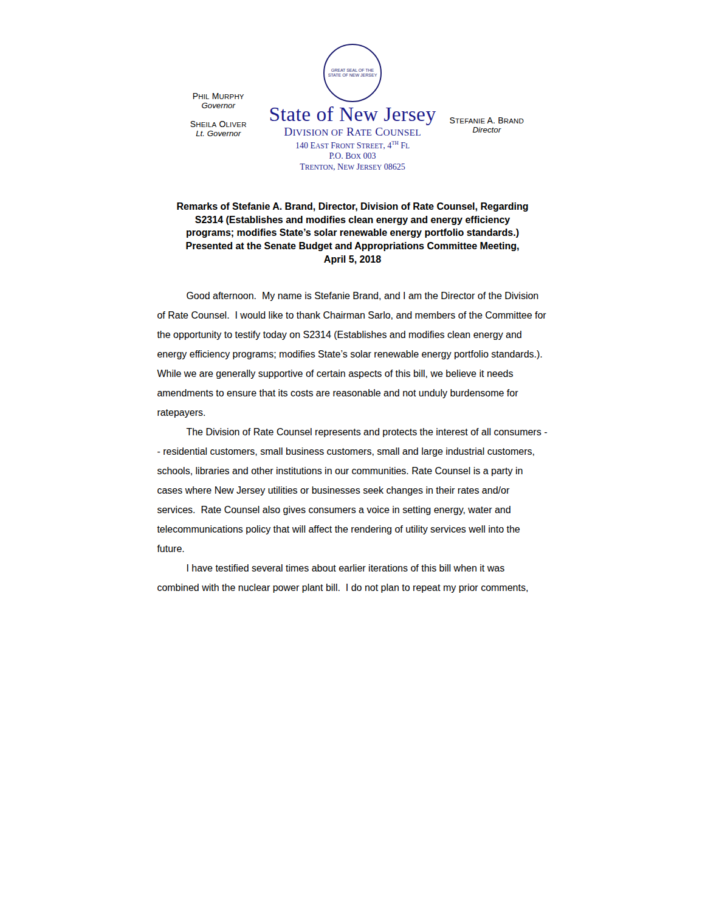GREAT SEAL OF THE STATE OF NEW JERSEY
State of New Jersey
DIVISION OF RATE COUNSEL
140 EAST FRONT STREET, 4TH FL
P.O. BOX 003
TRENTON, NEW JERSEY 08625
PHIL MURPHY
Governor
SHEILA OLIVER
Lt. Governor
STEFANIE A. BRAND
Director
Remarks of Stefanie A. Brand, Director, Division of Rate Counsel, Regarding S2314 (Establishes and modifies clean energy and energy efficiency programs; modifies State’s solar renewable energy portfolio standards.) Presented at the Senate Budget and Appropriations Committee Meeting,
April 5, 2018
Good afternoon. My name is Stefanie Brand, and I am the Director of the Division of Rate Counsel. I would like to thank Chairman Sarlo, and members of the Committee for the opportunity to testify today on S2314 (Establishes and modifies clean energy and energy efficiency programs; modifies State’s solar renewable energy portfolio standards.). While we are generally supportive of certain aspects of this bill, we believe it needs amendments to ensure that its costs are reasonable and not unduly burdensome for ratepayers.
The Division of Rate Counsel represents and protects the interest of all consumers -- residential customers, small business customers, small and large industrial customers, schools, libraries and other institutions in our communities. Rate Counsel is a party in cases where New Jersey utilities or businesses seek changes in their rates and/or services. Rate Counsel also gives consumers a voice in setting energy, water and telecommunications policy that will affect the rendering of utility services well into the future.
I have testified several times about earlier iterations of this bill when it was combined with the nuclear power plant bill. I do not plan to repeat my prior comments,